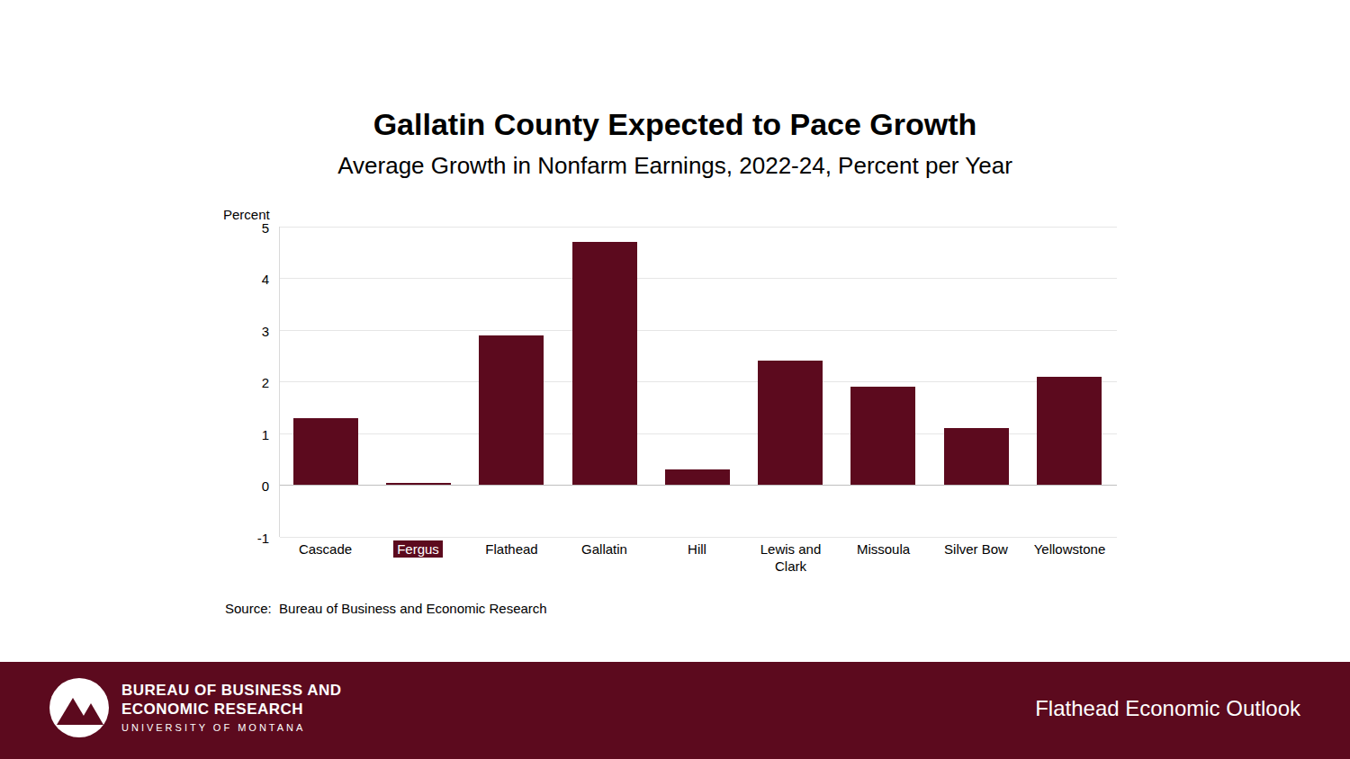Gallatin County Expected to Pace Growth
Average Growth in Nonfarm Earnings, 2022-24, Percent per Year
Percent
5
4
3
2
1
0
-1
Cascade
Fergus
Flathead
Gallatin
Hill
Lewis and
Clark
Missoula
Silver Bow
Yellowstone
Source: Bureau of Business and Economic Research
BUREAU OF BUSINESS AND
ECONOMIC RESEARCH UNIVERSITY OF MONTANA
Flathead Economic Outlook